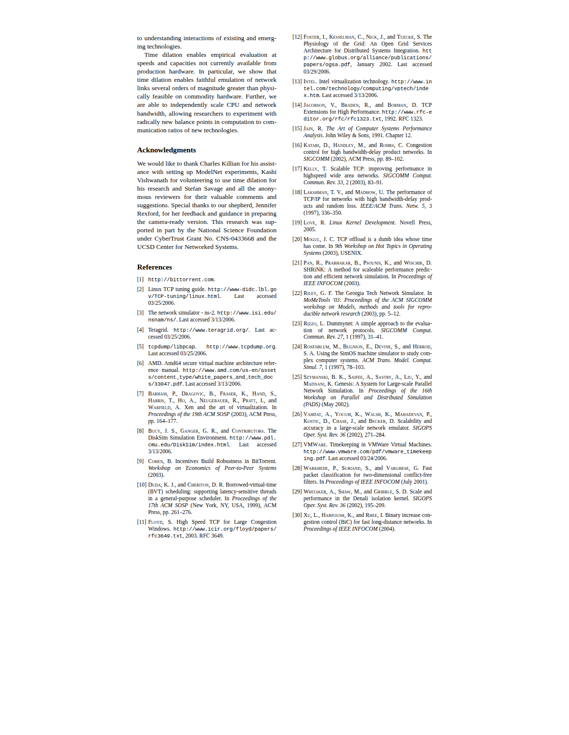to understanding interactions of existing and emerging technologies.
Time dilation enables empirical evaluation at speeds and capacities not currently available from production hardware. In particular, we show that time dilation enables faithful emulation of network links several orders of magnitude greater than physically feasible on commodity hardware. Further, we are able to independently scale CPU and network bandwidth, allowing researchers to experiment with radically new balance points in computation to communication ratios of new technologies.
Acknowledgments
We would like to thank Charles Killian for his assistance with setting up ModelNet experiments, Kashi Vishwanath for volunteering to use time dilation for his research and Stefan Savage and all the anonymous reviewers for their valuable comments and suggestions. Special thanks to our shepherd, Jennifer Rexford, for her feedback and guidance in preparing the camera-ready version. This research was supported in part by the National Science Foundation under CyberTrust Grant No. CNS-0433668 and the UCSD Center for Networked Systems.
References
[1] http://bittorrent.com.
[2] Linux TCP tuning guide. http://www-didc.lbl.gov/TCP-tuning/linux.html. Last accessed 03/25/2006.
[3] The network simulator - ns-2. http://www.isi.edu/nsnam/ns/. Last accessed 3/13/2006.
[4] Teragrid. http://www.teragrid.org/. Last accessed 03/25/2006.
[5] tcpdump/libpcap. http://www.tcpdump.org. Last accessed 03/25/2006.
[6] AMD. Amd64 secure virtual machine architecture reference manual. http://www.amd.com/us-en/assets/content_type/white_papers_and_tech_docs/33047.pdf. Last accessed 3/13/2006.
[7] Barham, P., Dragovic, B., Fraser, K., Hand, S., Harris, T., Ho, A., Neugebauer, R., Pratt, I., and Warfield, A. Xen and the art of virtualization. In Proceedings of the 19th ACM SOSP (2003), ACM Press, pp. 164–177.
[8] Bucy, J. S., Ganger, G. R., and Contributors. The DiskSim Simulation Environment. http://www.pdl.cmu.edu/DiskSim/index.html. Last accessed 3/13/2006.
[9] Cohen, B. Incentives Build Robustness in BitTorrent. Workshop on Economics of Peer-to-Peer Systems (2003).
[10] Duda, K. J., and Cheriton, D. R. Borrowed-virtual-time (BVT) scheduling: supporting latency-sensitive threads in a general-purpose scheduler. In Proceedings of the 17th ACM SOSP (New York, NY, USA, 1999), ACM Press, pp. 261–276.
[11] Floyd, S. High Speed TCP for Large Congestion Windows. http://www.icir.org/floyd/papers/rfc3649.txt, 2003. RFC 3649.
[12] Foster, I., Kesselman, C., Nick, J., and Tuecke, S. The Physiology of the Grid: An Open Grid Services Architecture for Distributed Systems Integration. http://www.globus.org/alliance/publications/papers/ogsa.pdf, January 2002. Last accessed 03/29/2006.
[13] Intel. Intel virtualization technology. http://www.intel.com/technology/computing/vptech/index.htm. Last accessed 3/13/2006.
[14] Jacobson, V., Braden, R., and Borman, D. TCP Extensions for High Performance. http://www.rfc-editor.org/rfc/rfc1323.txt, 1992. RFC 1323.
[15] Jain, R. The Art of Computer Systems Performance Analysis. John Wiley & Sons, 1991. Chapter 12.
[16] Katabi, D., Handley, M., and Rohrs, C. Congestion control for high bandwidth-delay product networks. In SIGCOMM (2002), ACM Press, pp. 89–102.
[17] Kelly, T. Scalable TCP: improving performance in highspeed wide area networks. SIGCOMM Comput. Commun. Rev. 33, 2 (2003), 83–91.
[18] Lakshman, T. V., and Madhow, U. The performance of TCP/IP for networks with high bandwidth-delay products and random loss. IEEE/ACM Trans. Netw. 5, 3 (1997), 336–350.
[19] Love, R. Linux Kernel Development. Novell Press, 2005.
[20] Mogul, J. C. TCP offload is a dumb idea whose time has come. In 9th Workshop on Hot Topics in Operating Systems (2003), USENIX.
[21] Pan, R., Prabhakar, B., Psounis, K., and Wischik, D. SHRiNK: A method for scaleable performance prediction and efficient network simulation. In Proceedings of IEEE INFOCOM (2003).
[22] Riley, G. F. The Georgia Tech Network Simulator. In MoMeTools '03: Proceedings of the ACM SIGCOMM workshop on Models, methods and tools for reproducible network research (2003), pp. 5–12.
[23] Rizzo, L. Dummynet: A simple approach to the evaluation of network protocols. SIGCOMM Comput. Commun. Rev. 27, 1 (1997), 31–41.
[24] Rosenblum, M., Bugnion, E., Devine, S., and Herrod, S. A. Using the SimOS machine simulator to study complex computer systems. ACM Trans. Model. Comput. Simul. 7, 1 (1997), 78–103.
[25] Szymanski, B. K., Saifee, A., Sastry, A., Liu, Y., and Madnani, K. Genesis: A System for Large-scale Parallel Network Simulation. In Proceedings of the 16th Workshop on Parallel and Distributed Simulation (PADS) (May 2002).
[26] Vahdat, A., Yocum, K., Walsh, K., Mahadevan, P., Kostic, D., Chase, J., and Becker, D. Scalability and accuracy in a large-scale network emulator. SIGOPS Oper. Syst. Rev. 36 (2002), 271–284.
[27] VMWare. Timekeeping in VMWare Virtual Machines. http://www.vmware.com/pdf/vmware_timekeeping.pdf. Last accessed 03/24/2006.
[28] Warkhede, P., Suriand, S., and Varghese, G. Fast packet classification for two-dimensional conflict-free filters. In Proceedings of IEEE INFOCOM (July 2001).
[29] Whitaker, A., Shaw, M., and Gribble, S. D. Scale and performance in the Denali isolation kernel. SIGOPS Oper. Syst. Rev. 36 (2002), 195–209.
[30] Xu, L., Harfoush, K., and Rhee, I. Binary increase congestion control (BiC) for fast long-distance networks. In Proceedings of IEEE INFOCOM (2004).